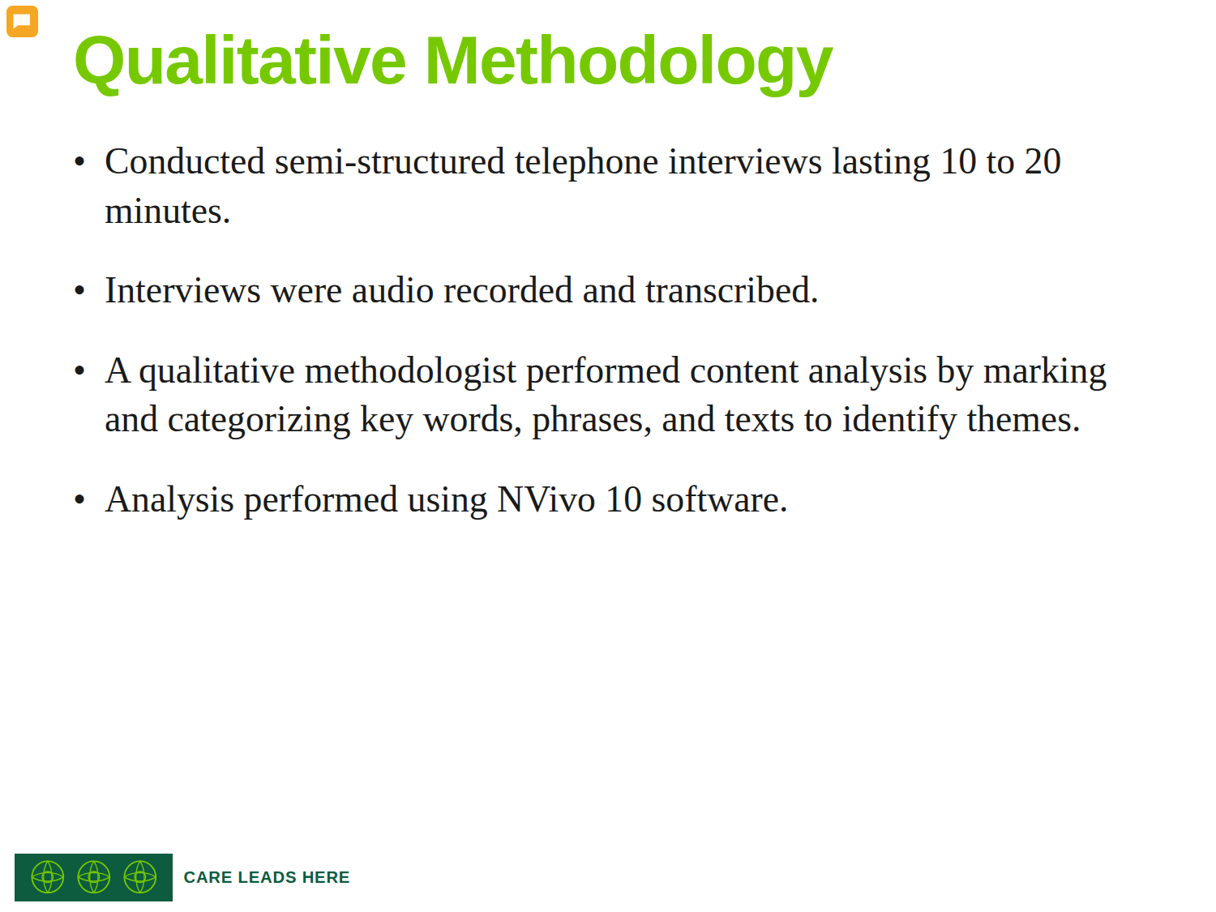Qualitative Methodology
Conducted semi-structured telephone interviews lasting 10 to 20 minutes.
Interviews were audio recorded and transcribed.
A qualitative methodologist performed content analysis by marking and categorizing key words, phrases, and texts to identify themes.
Analysis performed using NVivo 10 software.
CARE LEADS HERE